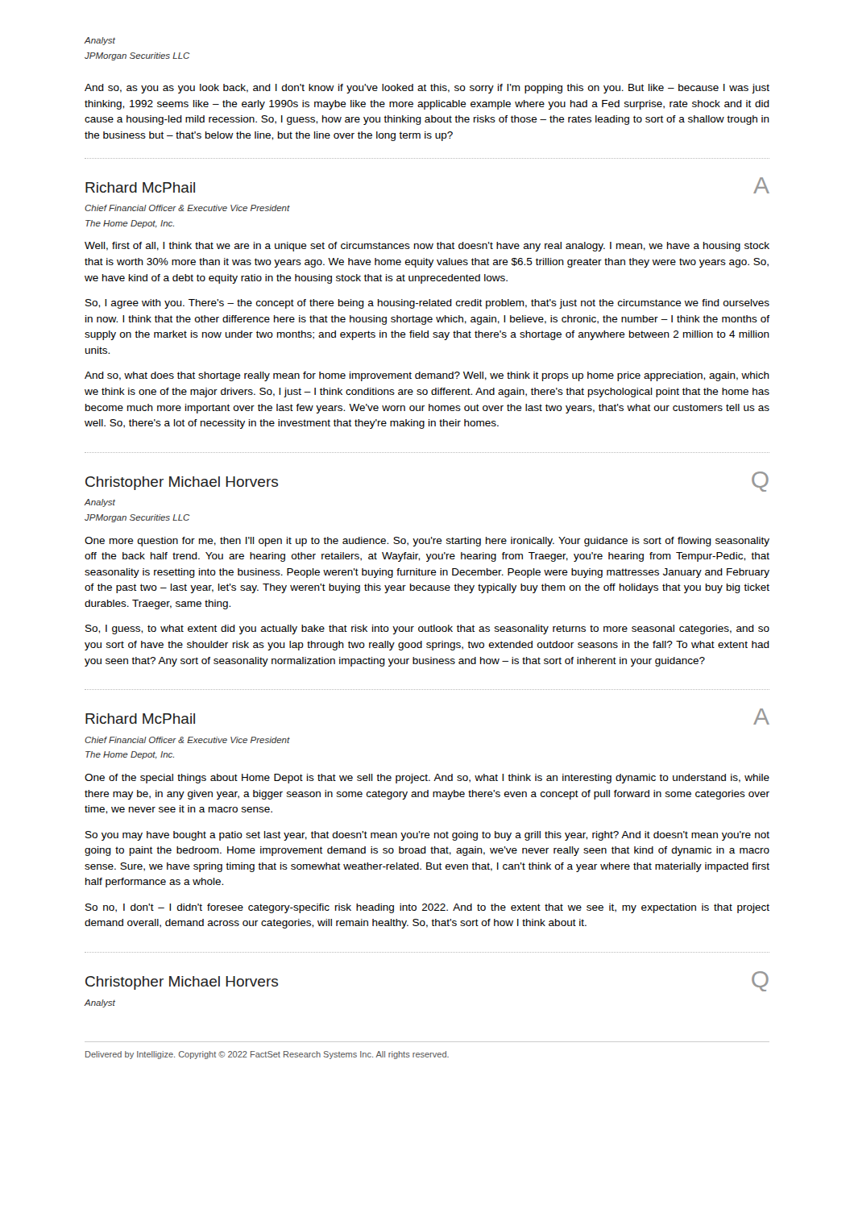Analyst
JPMorgan Securities LLC
And so, as you as you look back, and I don't know if you've looked at this, so sorry if I'm popping this on you. But like – because I was just thinking, 1992 seems like – the early 1990s is maybe like the more applicable example where you had a Fed surprise, rate shock and it did cause a housing-led mild recession. So, I guess, how are you thinking about the risks of those – the rates leading to sort of a shallow trough in the business but – that's below the line, but the line over the long term is up?
A
Richard McPhail
Chief Financial Officer & Executive Vice President
The Home Depot, Inc.
Well, first of all, I think that we are in a unique set of circumstances now that doesn't have any real analogy. I mean, we have a housing stock that is worth 30% more than it was two years ago. We have home equity values that are $6.5 trillion greater than they were two years ago. So, we have kind of a debt to equity ratio in the housing stock that is at unprecedented lows.
So, I agree with you. There's – the concept of there being a housing-related credit problem, that's just not the circumstance we find ourselves in now. I think that the other difference here is that the housing shortage which, again, I believe, is chronic, the number – I think the months of supply on the market is now under two months; and experts in the field say that there's a shortage of anywhere between 2 million to 4 million units.
And so, what does that shortage really mean for home improvement demand? Well, we think it props up home price appreciation, again, which we think is one of the major drivers. So, I just – I think conditions are so different. And again, there's that psychological point that the home has become much more important over the last few years. We've worn our homes out over the last two years, that's what our customers tell us as well. So, there's a lot of necessity in the investment that they're making in their homes.
Q
Christopher Michael Horvers
Analyst
JPMorgan Securities LLC
One more question for me, then I'll open it up to the audience. So, you're starting here ironically. Your guidance is sort of flowing seasonality off the back half trend. You are hearing other retailers, at Wayfair, you're hearing from Traeger, you're hearing from Tempur-Pedic, that seasonality is resetting into the business. People weren't buying furniture in December. People were buying mattresses January and February of the past two – last year, let's say. They weren't buying this year because they typically buy them on the off holidays that you buy big ticket durables. Traeger, same thing.
So, I guess, to what extent did you actually bake that risk into your outlook that as seasonality returns to more seasonal categories, and so you sort of have the shoulder risk as you lap through two really good springs, two extended outdoor seasons in the fall? To what extent had you seen that? Any sort of seasonality normalization impacting your business and how – is that sort of inherent in your guidance?
A
Richard McPhail
Chief Financial Officer & Executive Vice President
The Home Depot, Inc.
One of the special things about Home Depot is that we sell the project. And so, what I think is an interesting dynamic to understand is, while there may be, in any given year, a bigger season in some category and maybe there's even a concept of pull forward in some categories over time, we never see it in a macro sense.
So you may have bought a patio set last year, that doesn't mean you're not going to buy a grill this year, right? And it doesn't mean you're not going to paint the bedroom. Home improvement demand is so broad that, again, we've never really seen that kind of dynamic in a macro sense. Sure, we have spring timing that is somewhat weather-related. But even that, I can't think of a year where that materially impacted first half performance as a whole.
So no, I don't – I didn't foresee category-specific risk heading into 2022. And to the extent that we see it, my expectation is that project demand overall, demand across our categories, will remain healthy. So, that's sort of how I think about it.
Q
Christopher Michael Horvers
Analyst
Delivered by Intelligize. Copyright © 2022 FactSet Research Systems Inc. All rights reserved.